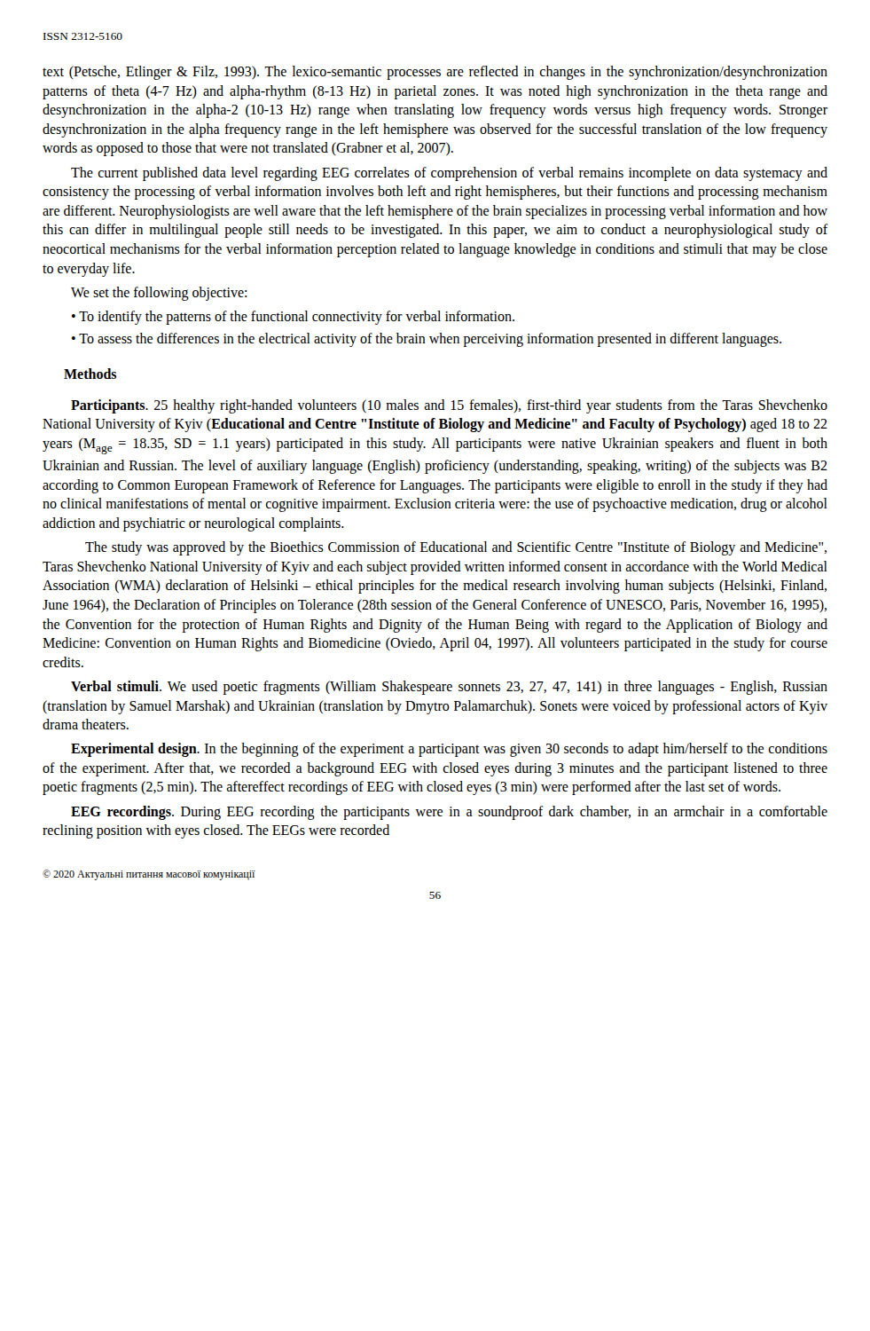ISSN 2312-5160
text (Petsche, Etlinger & Filz, 1993). The lexico-semantic processes are reflected in changes in the synchronization/desynchronization patterns of theta (4-7 Hz) and alpha-rhythm (8-13 Hz) in parietal zones. It was noted high synchronization in the theta range and desynchronization in the alpha-2 (10-13 Hz) range when translating low frequency words versus high frequency words. Stronger desynchronization in the alpha frequency range in the left hemisphere was observed for the successful translation of the low frequency words as opposed to those that were not translated (Grabner et al, 2007).
The current published data level regarding EEG correlates of comprehension of verbal remains incomplete on data systemacy and consistency the processing of verbal information involves both left and right hemispheres, but their functions and processing mechanism are different. Neurophysiologists are well aware that the left hemisphere of the brain specializes in processing verbal information and how this can differ in multilingual people still needs to be investigated. In this paper, we aim to conduct a neurophysiological study of neocortical mechanisms for the verbal information perception related to language knowledge in conditions and stimuli that may be close to everyday life.
We set the following objective:
• To identify the patterns of the functional connectivity for verbal information.
• To assess the differences in the electrical activity of the brain when perceiving information presented in different languages.
Methods
Participants. 25 healthy right-handed volunteers (10 males and 15 females), first-third year students from the Taras Shevchenko National University of Kyiv (Educational and Centre "Institute of Biology and Medicine" and Faculty of Psychology) aged 18 to 22 years (Mage = 18.35, SD = 1.1 years) participated in this study. All participants were native Ukrainian speakers and fluent in both Ukrainian and Russian. The level of auxiliary language (English) proficiency (understanding, speaking, writing) of the subjects was B2 according to Common European Framework of Reference for Languages. The participants were eligible to enroll in the study if they had no clinical manifestations of mental or cognitive impairment. Exclusion criteria were: the use of psychoactive medication, drug or alcohol addiction and psychiatric or neurological complaints.
The study was approved by the Bioethics Commission of Educational and Scientific Centre "Institute of Biology and Medicine", Taras Shevchenko National University of Kyiv and each subject provided written informed consent in accordance with the World Medical Association (WMA) declaration of Helsinki – ethical principles for the medical research involving human subjects (Helsinki, Finland, June 1964), the Declaration of Principles on Tolerance (28th session of the General Conference of UNESCO, Paris, November 16, 1995), the Convention for the protection of Human Rights and Dignity of the Human Being with regard to the Application of Biology and Medicine: Convention on Human Rights and Biomedicine (Oviedo, April 04, 1997). All volunteers participated in the study for course credits.
Verbal stimuli. We used poetic fragments (William Shakespeare sonnets 23, 27, 47, 141) in three languages - English, Russian (translation by Samuel Marshak) and Ukrainian (translation by Dmytro Palamarchuk). Sonets were voiced by professional actors of Kyiv drama theaters.
Experimental design. In the beginning of the experiment a participant was given 30 seconds to adapt him/herself to the conditions of the experiment. After that, we recorded a background EEG with closed eyes during 3 minutes and the participant listened to three poetic fragments (2,5 min). The aftereffect recordings of EEG with closed eyes (3 min) were performed after the last set of words.
EEG recordings. During EEG recording the participants were in a soundproof dark chamber, in an armchair in a comfortable reclining position with eyes closed. The EEGs were recorded
© 2020 Актуальні питання масової комунікації
56